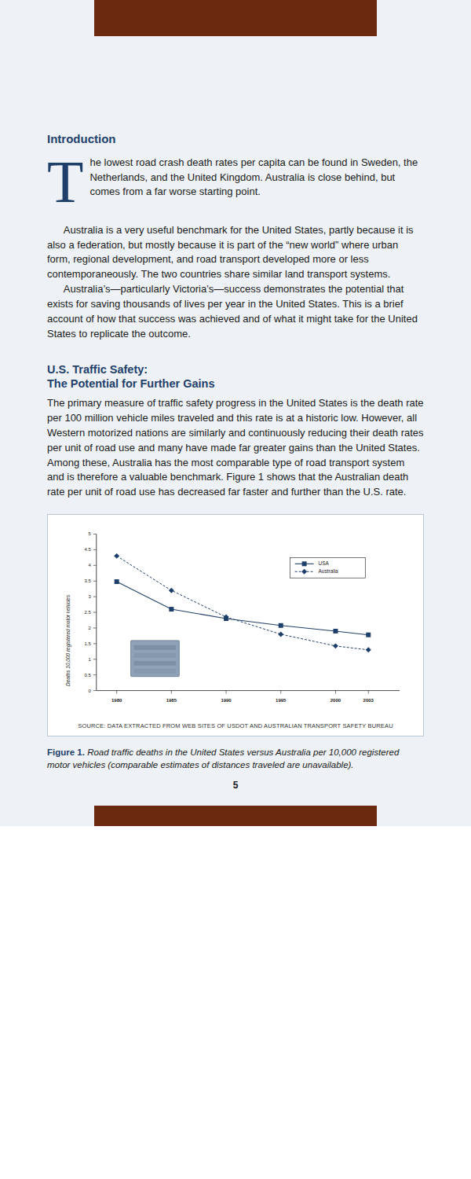Introduction
T
he lowest road crash death rates per capita can be found in Sweden, the Netherlands, and the United Kingdom. Australia is close behind, but comes from a far worse starting point.
Australia is a very useful benchmark for the United States, partly because it is also a federation, but mostly because it is part of the “new world” where urban form, regional development, and road transport developed more or less contemporaneously. The two countries share similar land transport systems.
Australia’s—particularly Victoria’s—success demonstrates the potential that exists for saving thousands of lives per year in the United States. This is a brief account of how that success was achieved and of what it might take for the United States to replicate the outcome.
U.S. Traffic Safety:
The Potential for Further Gains
The primary measure of traffic safety progress in the United States is the death rate per 100 million vehicle miles traveled and this rate is at a historic low. However, all Western motorized nations are similarly and continuously reducing their death rates per unit of road use and many have made far greater gains than the United States. Among these, Australia has the most comparable type of road transport system and is therefore a valuable benchmark. Figure 1 shows that the Australian death rate per unit of road use has decreased far faster and further than the U.S. rate.
0 0.5 1 1.5 2 2.5 3 3.5 4 4.5 5 Deaths 10,000 registered motor vehicles 1980 1985 1990 1995 2000 2003 USA Australia
Source: Data extracted from web sites of USDOT and Australian Transport Safety Bureau
Figure 1. Road traffic deaths in the United States versus Australia per 10,000 registered motor vehicles (comparable estimates of distances traveled are unavailable).
5